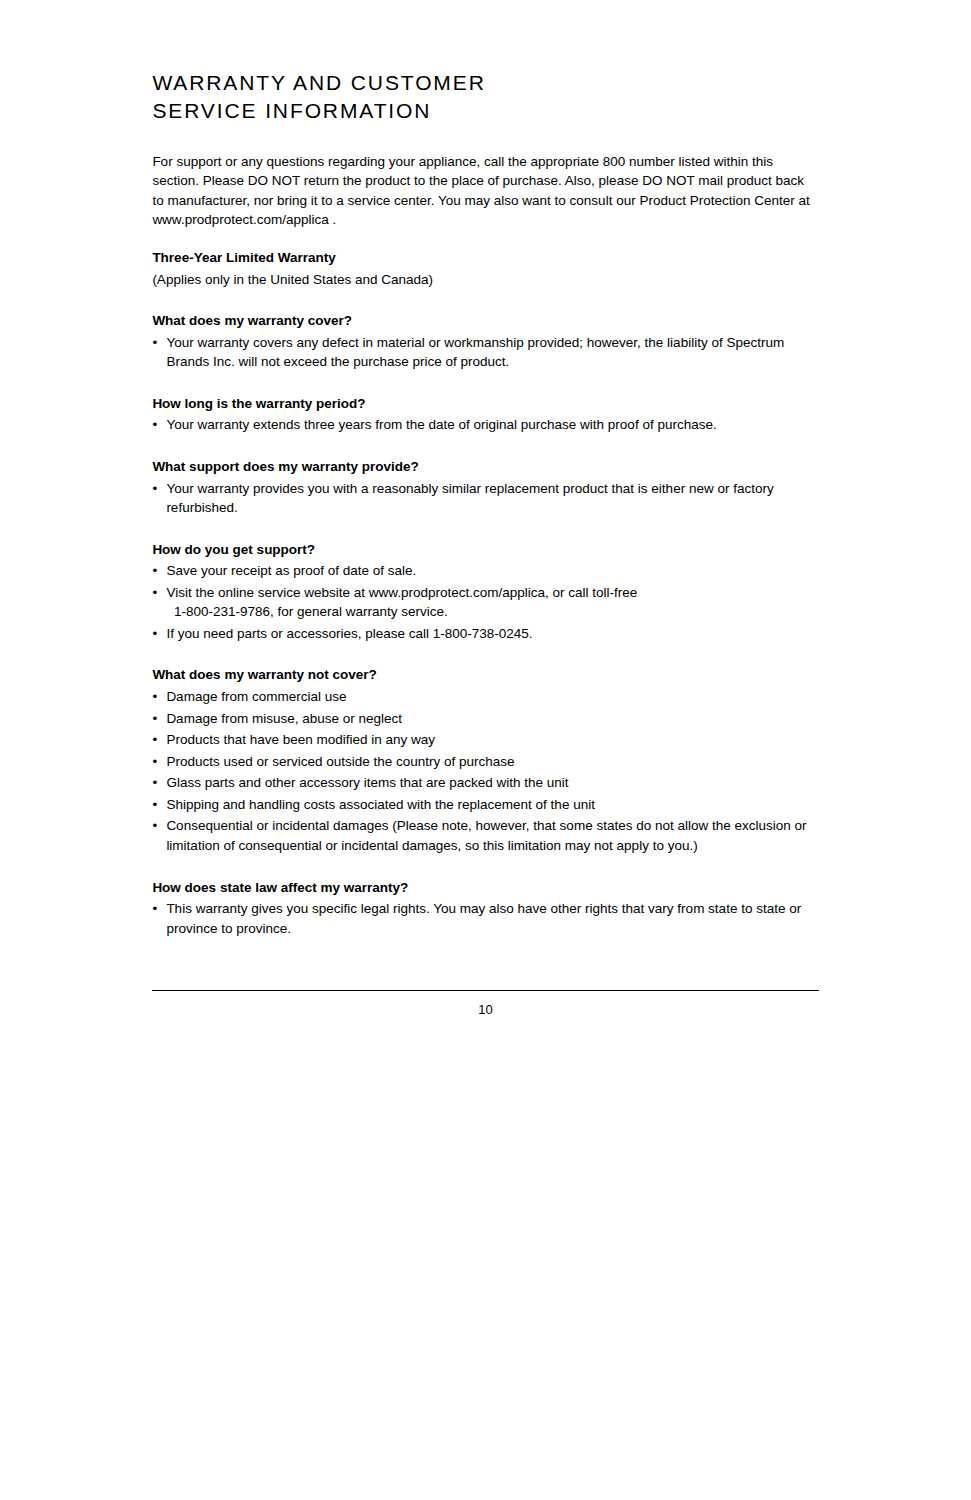Warranty and Customer
Service Information
For support or any questions regarding your appliance, call the appropriate 800 number listed within this section. Please DO NOT return the product to the place of purchase. Also, please DO NOT mail product back to manufacturer, nor bring it to a service center. You may also want to consult our Product Protection Center at www.prodprotect.com/applica .
Three-Year Limited Warranty
(Applies only in the United States and Canada)
What does my warranty cover?
Your warranty covers any defect in material or workmanship provided; however, the liability of Spectrum Brands Inc. will not exceed the purchase price of product.
How long is the warranty period?
Your warranty extends three years from the date of original purchase with proof of purchase.
What support does my warranty provide?
Your warranty provides you with a reasonably similar replacement product that is either new or factory refurbished.
How do you get support?
Save your receipt as proof of date of sale.
Visit the online service website at www.prodprotect.com/applica, or call toll-free
1-800-231-9786, for general warranty service.
If you need parts or accessories, please call 1-800-738-0245.
What does my warranty not cover?
Damage from commercial use
Damage from misuse, abuse or neglect
Products that have been modified in any way
Products used or serviced outside the country of purchase
Glass parts and other accessory items that are packed with the unit
Shipping and handling costs associated with the replacement of the unit
Consequential or incidental damages (Please note, however, that some states do not allow the exclusion or limitation of consequential or incidental damages, so this limitation may not apply to you.)
How does state law affect my warranty?
This warranty gives you specific legal rights. You may also have other rights that vary from state to state or province to province.
10